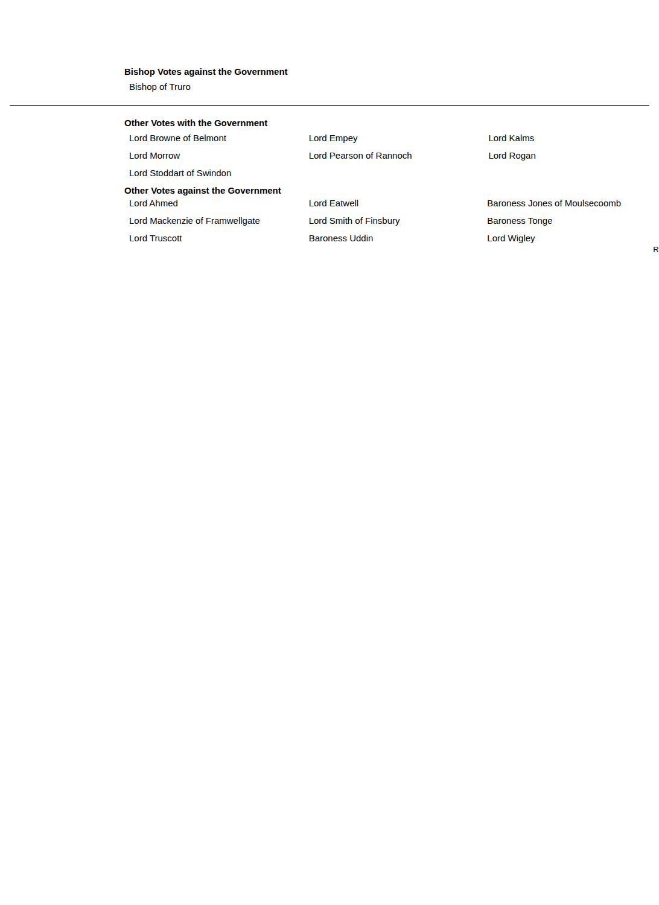Bishop Votes against the Government
Bishop of Truro
Other Votes with the Government
| Lord Browne of Belmont | Lord Empey | Lord Kalms |
| Lord Morrow | Lord Pearson of Rannoch | Lord Rogan |
| Lord Stoddart of Swindon | | |
Other Votes against the Government
| Lord Ahmed | Lord Eatwell | Baroness Jones of Moulsecoomb |
| Lord Mackenzie of Framwellgate | Lord Smith of Finsbury | Baroness Tonge |
| Lord Truscott | Baroness Uddin | Lord Wigley |
Ref: